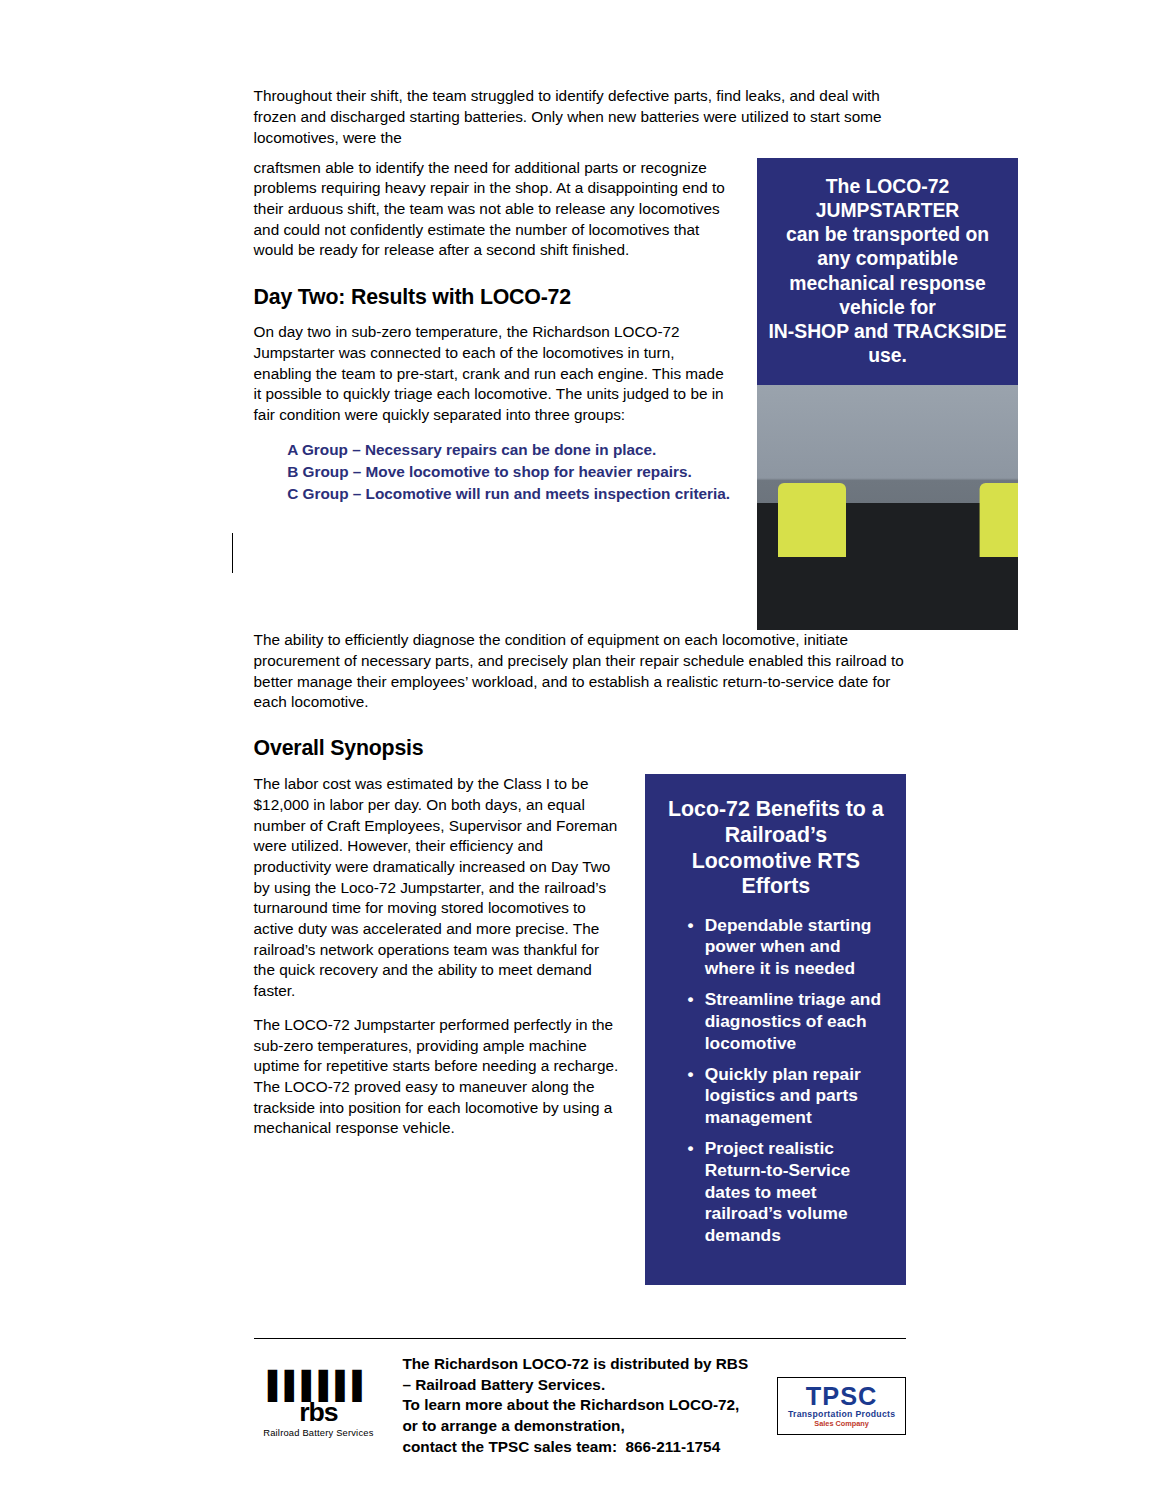Throughout their shift, the team struggled to identify defective parts, find leaks, and deal with frozen and discharged starting batteries. Only when new batteries were utilized to start some locomotives, were the
craftsmen able to identify the need for additional parts or recognize problems requiring heavy repair in the shop. At a disappointing end to their arduous shift, the team was not able to release any locomotives and could not confidently estimate the number of locomotives that would be ready for release after a second shift finished.
Day Two: Results with LOCO-72
On day two in sub-zero temperature, the Richardson LOCO-72 Jumpstarter was connected to each of the locomotives in turn, enabling the team to pre-start, crank and run each engine. This made it possible to quickly triage each locomotive. The units judged to be in fair condition were quickly separated into three groups:
A Group – Necessary repairs can be done in place.
B Group – Move locomotive to shop for heavier repairs.
C Group – Locomotive will run and meets inspection criteria.
The LOCO-72 JUMPSTARTER
can be transported on any compatible mechanical response vehicle for
IN-SHOP and TRACKSIDE use.
The ability to efficiently diagnose the condition of equipment on each locomotive, initiate procurement of necessary parts, and precisely plan their repair schedule enabled this railroad to better manage their employees’ workload, and to establish a realistic return-to-service date for each locomotive.
Overall Synopsis
The labor cost was estimated by the Class I to be $12,000 in labor per day. On both days, an equal number of Craft Employees, Supervisor and Foreman were utilized. However, their efficiency and productivity were dramatically increased on Day Two by using the Loco-72 Jumpstarter, and the railroad’s turnaround time for moving stored locomotives to active duty was accelerated and more precise. The railroad’s network operations team was thankful for the quick recovery and the ability to meet demand faster.
The LOCO-72 Jumpstarter performed perfectly in the sub-zero temperatures, providing ample machine uptime for repetitive starts before needing a recharge. The LOCO-72 proved easy to maneuver along the trackside into position for each locomotive by using a mechanical response vehicle.
Loco-72 Benefits to a Railroad’s Locomotive RTS Efforts
Dependable starting power when and where it is needed
Streamline triage and diagnostics of each locomotive
Quickly plan repair logistics and parts management
Project realistic Return-to-Service dates to meet railroad’s volume demands
▌▌▌▌▌▌
rbs
Railroad Battery Services
The Richardson LOCO-72 is distributed by RBS – Railroad Battery Services.
To learn more about the Richardson LOCO-72, or to arrange a demonstration,
contact the TPSC sales team: 866-211-1754
TPSC
Transportation Products
Sales Company